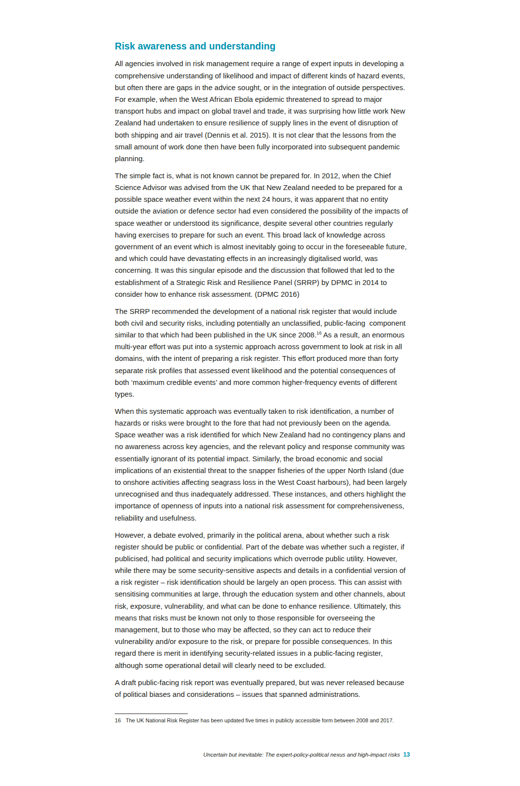Risk awareness and understanding
All agencies involved in risk management require a range of expert inputs in developing a comprehensive understanding of likelihood and impact of different kinds of hazard events, but often there are gaps in the advice sought, or in the integration of outside perspectives. For example, when the West African Ebola epidemic threatened to spread to major transport hubs and impact on global travel and trade, it was surprising how little work New Zealand had undertaken to ensure resilience of supply lines in the event of disruption of both shipping and air travel (Dennis et al. 2015). It is not clear that the lessons from the small amount of work done then have been fully incorporated into subsequent pandemic planning.
The simple fact is, what is not known cannot be prepared for. In 2012, when the Chief Science Advisor was advised from the UK that New Zealand needed to be prepared for a possible space weather event within the next 24 hours, it was apparent that no entity outside the aviation or defence sector had even considered the possibility of the impacts of space weather or understood its significance, despite several other countries regularly having exercises to prepare for such an event. This broad lack of knowledge across government of an event which is almost inevitably going to occur in the foreseeable future, and which could have devastating effects in an increasingly digitalised world, was concerning. It was this singular episode and the discussion that followed that led to the establishment of a Strategic Risk and Resilience Panel (SRRP) by DPMC in 2014 to consider how to enhance risk assessment. (DPMC 2016)
The SRRP recommended the development of a national risk register that would include both civil and security risks, including potentially an unclassified, public-facing component similar to that which had been published in the UK since 2008.16 As a result, an enormous multi-year effort was put into a systemic approach across government to look at risk in all domains, with the intent of preparing a risk register. This effort produced more than forty separate risk profiles that assessed event likelihood and the potential consequences of both ‘maximum credible events’ and more common higher-frequency events of different types.
When this systematic approach was eventually taken to risk identification, a number of hazards or risks were brought to the fore that had not previously been on the agenda. Space weather was a risk identified for which New Zealand had no contingency plans and no awareness across key agencies, and the relevant policy and response community was essentially ignorant of its potential impact. Similarly, the broad economic and social implications of an existential threat to the snapper fisheries of the upper North Island (due to onshore activities affecting seagrass loss in the West Coast harbours), had been largely unrecognised and thus inadequately addressed. These instances, and others highlight the importance of openness of inputs into a national risk assessment for comprehensiveness, reliability and usefulness.
However, a debate evolved, primarily in the political arena, about whether such a risk register should be public or confidential. Part of the debate was whether such a register, if publicised, had political and security implications which overrode public utility. However, while there may be some security-sensitive aspects and details in a confidential version of a risk register – risk identification should be largely an open process. This can assist with sensitising communities at large, through the education system and other channels, about risk, exposure, vulnerability, and what can be done to enhance resilience. Ultimately, this means that risks must be known not only to those responsible for overseeing the management, but to those who may be affected, so they can act to reduce their vulnerability and/or exposure to the risk, or prepare for possible consequences. In this regard there is merit in identifying security-related issues in a public-facing register, although some operational detail will clearly need to be excluded.
A draft public-facing risk report was eventually prepared, but was never released because of political biases and considerations – issues that spanned administrations.
16 The UK National Risk Register has been updated five times in publicly accessible form between 2008 and 2017.
Uncertain but inevitable: The expert-policy-political nexus and high-impact risks13